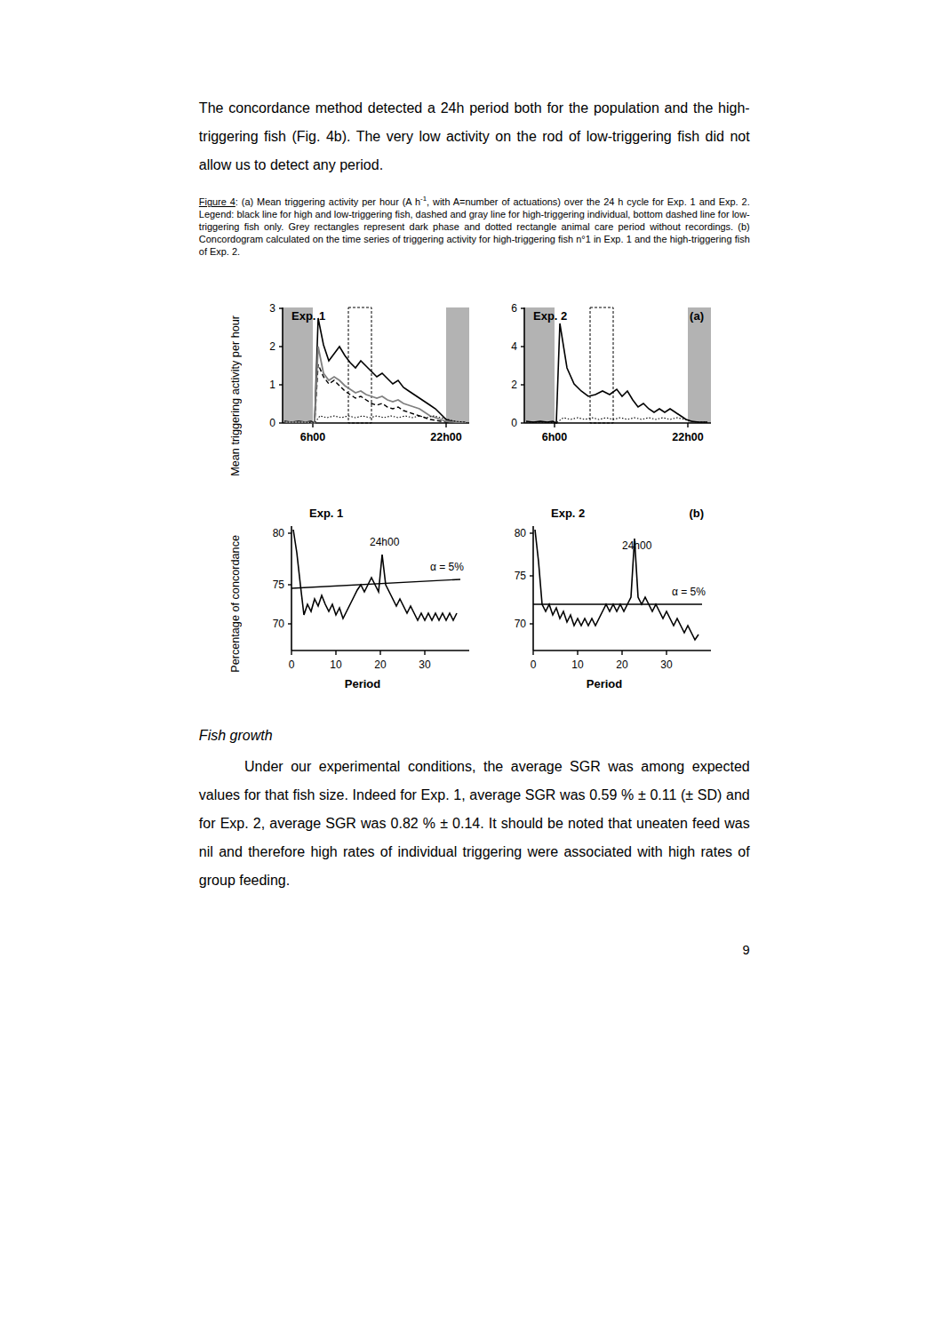The concordance method detected a 24h period both for the population and the high-triggering fish (Fig. 4b). The very low activity on the rod of low-triggering fish did not allow us to detect any period.
Figure 4: (a) Mean triggering activity per hour (A h-1, with A=number of actuations) over the 24 h cycle for Exp. 1 and Exp. 2. Legend: black line for high and low-triggering fish, dashed and gray line for high-triggering individual, bottom dashed line for low-triggering fish only. Grey rectangles represent dark phase and dotted rectangle animal care period without recordings. (b) Concordogram calculated on the time series of triggering activity for high-triggering fish n°1 in Exp. 1 and the high-triggering fish of Exp. 2.
Mean triggering activity per hour
Percentage of concordance
0 1 2 3 6h00 22h00 Exp. 1
0 2 4 6 6h00 22h00 Exp. 2 (a)
Exp. 1 80 75 70 0 10 20 30 Period α = 5% 24h00
Exp. 2 (b) 80 75 70 0 10 20 30 Period α = 5% 24h00
Fish growth
Under our experimental conditions, the average SGR was among expected values for that fish size. Indeed for Exp. 1, average SGR was 0.59 % ± 0.11 (± SD) and for Exp. 2, average SGR was 0.82 % ± 0.14. It should be noted that uneaten feed was nil and therefore high rates of individual triggering were associated with high rates of group feeding.
9